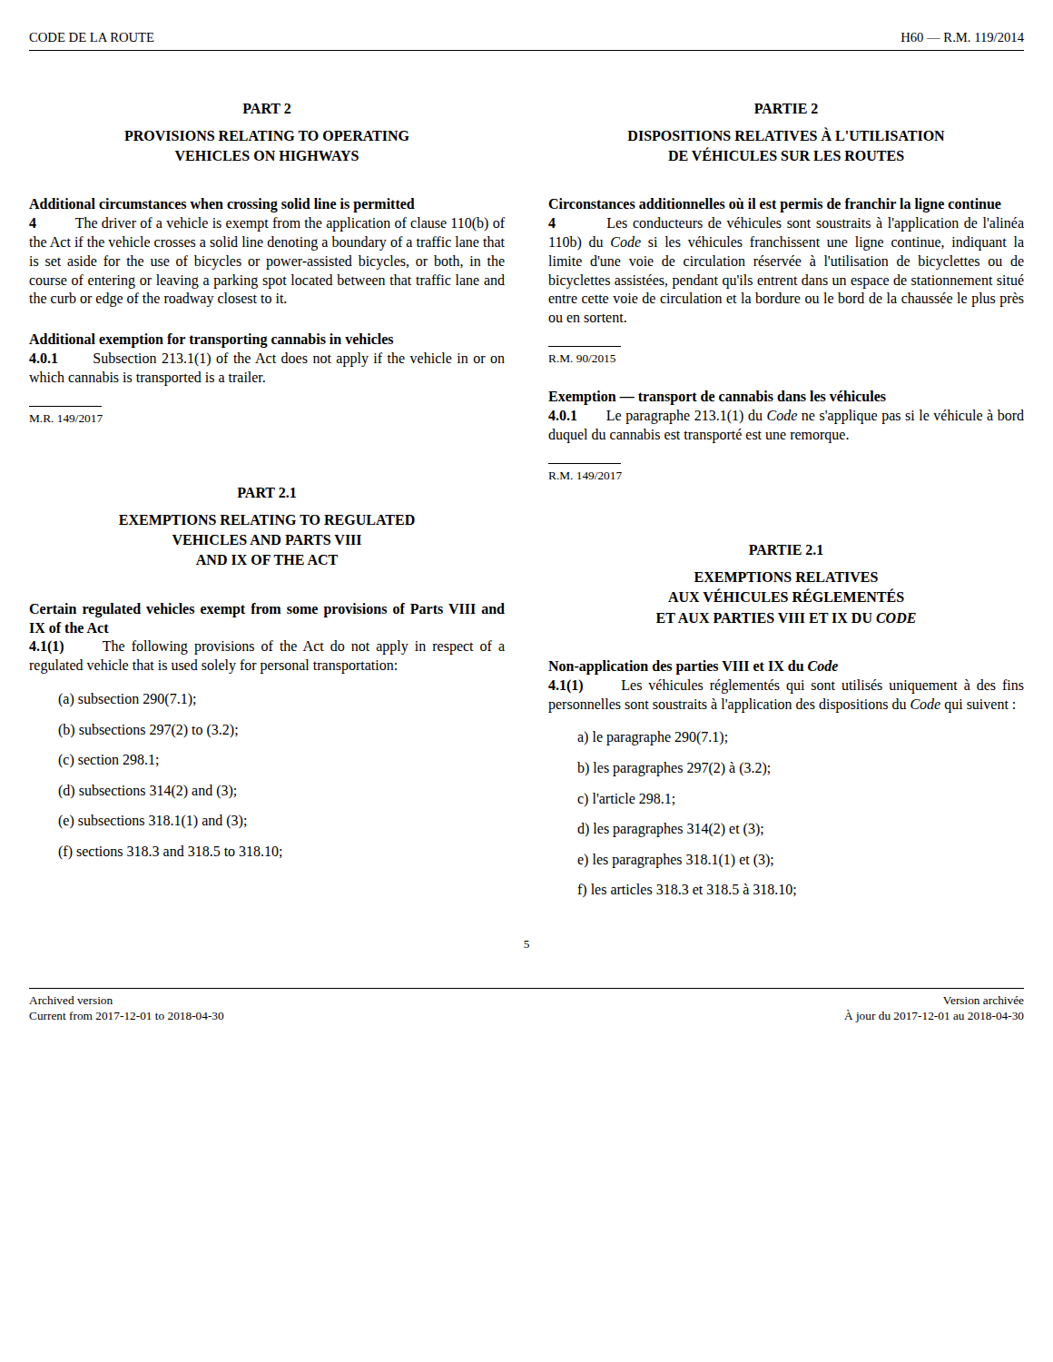CODE DE LA ROUTE
H60 — R.M. 119/2014
PART 2
PROVISIONS RELATING TO OPERATING
VEHICLES ON HIGHWAYS
Additional circumstances when crossing solid line is permitted
4 The driver of a vehicle is exempt from the application of clause 110(b) of the Act if the vehicle crosses a solid line denoting a boundary of a traffic lane that is set aside for the use of bicycles or power-assisted bicycles, or both, in the course of entering or leaving a parking spot located between that traffic lane and the curb or edge of the roadway closest to it.
Additional exemption for transporting cannabis in vehicles
4.0.1 Subsection 213.1(1) of the Act does not apply if the vehicle in or on which cannabis is transported is a trailer.
M.R. 149/2017
PART 2.1
EXEMPTIONS RELATING TO REGULATED
VEHICLES AND PARTS VIII
AND IX OF THE ACT
Certain regulated vehicles exempt from some provisions of Parts VIII and IX of the Act
4.1(1) The following provisions of the Act do not apply in respect of a regulated vehicle that is used solely for personal transportation:
(a) subsection 290(7.1);
(b) subsections 297(2) to (3.2);
(c) section 298.1;
(d) subsections 314(2) and (3);
(e) subsections 318.1(1) and (3);
(f) sections 318.3 and 318.5 to 318.10;
PARTIE 2
DISPOSITIONS RELATIVES À L'UTILISATION
DE VÉHICULES SUR LES ROUTES
Circonstances additionnelles où il est permis de franchir la ligne continue
4 Les conducteurs de véhicules sont soustraits à l'application de l'alinéa 110b) du Code si les véhicules franchissent une ligne continue, indiquant la limite d'une voie de circulation réservée à l'utilisation de bicyclettes ou de bicyclettes assistées, pendant qu'ils entrent dans un espace de stationnement situé entre cette voie de circulation et la bordure ou le bord de la chaussée le plus près ou en sortent.
R.M. 90/2015
Exemption — transport de cannabis dans les véhicules
4.0.1 Le paragraphe 213.1(1) du Code ne s'applique pas si le véhicule à bord duquel du cannabis est transporté est une remorque.
R.M. 149/2017
PARTIE 2.1
EXEMPTIONS RELATIVES
AUX VÉHICULES RÉGLEMENTÉS
ET AUX PARTIES VIII ET IX DU CODE
Non-application des parties VIII et IX du Code
4.1(1) Les véhicules réglementés qui sont utilisés uniquement à des fins personnelles sont soustraits à l'application des dispositions du Code qui suivent :
a) le paragraphe 290(7.1);
b) les paragraphes 297(2) à (3.2);
c) l'article 298.1;
d) les paragraphes 314(2) et (3);
e) les paragraphes 318.1(1) et (3);
f) les articles 318.3 et 318.5 à 318.10;
5
Archived version
Current from 2017-12-01 to 2018-04-30
Version archivée
À jour du 2017-12-01 au 2018-04-30